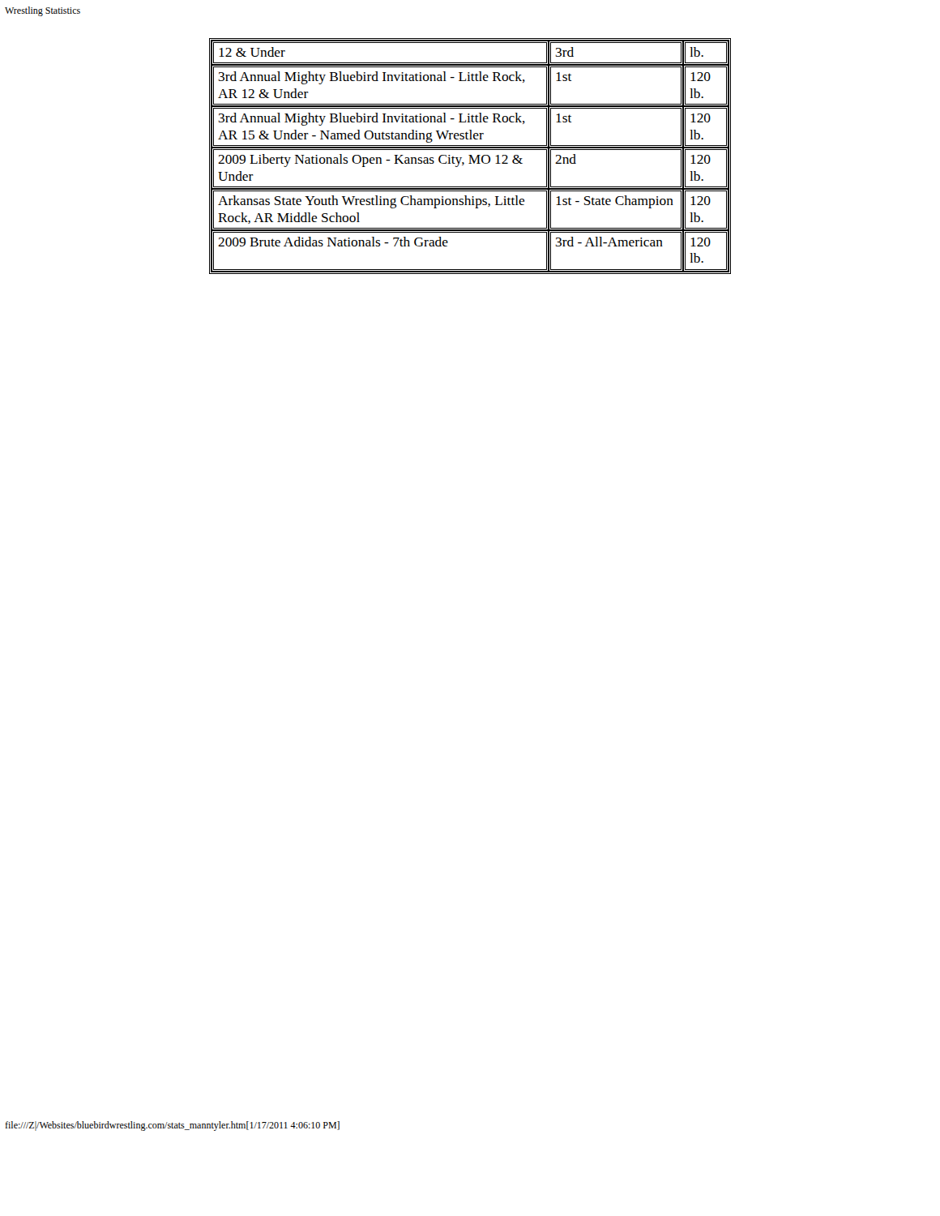Wrestling Statistics
| 12 & Under | 3rd | lb. |
| 3rd Annual Mighty Bluebird Invitational - Little Rock, AR 12 & Under | 1st | 120 lb. |
| 3rd Annual Mighty Bluebird Invitational - Little Rock, AR 15 & Under - Named Outstanding Wrestler | 1st | 120 lb. |
| 2009 Liberty Nationals Open - Kansas City, MO 12 & Under | 2nd | 120 lb. |
| Arkansas State Youth Wrestling Championships, Little Rock, AR Middle School | 1st - State Champion | 120 lb. |
| 2009 Brute Adidas Nationals - 7th Grade | 3rd - All-American | 120 lb. |
file:///Z|/Websites/bluebirdwrestling.com/stats_manntyler.htm[1/17/2011 4:06:10 PM]